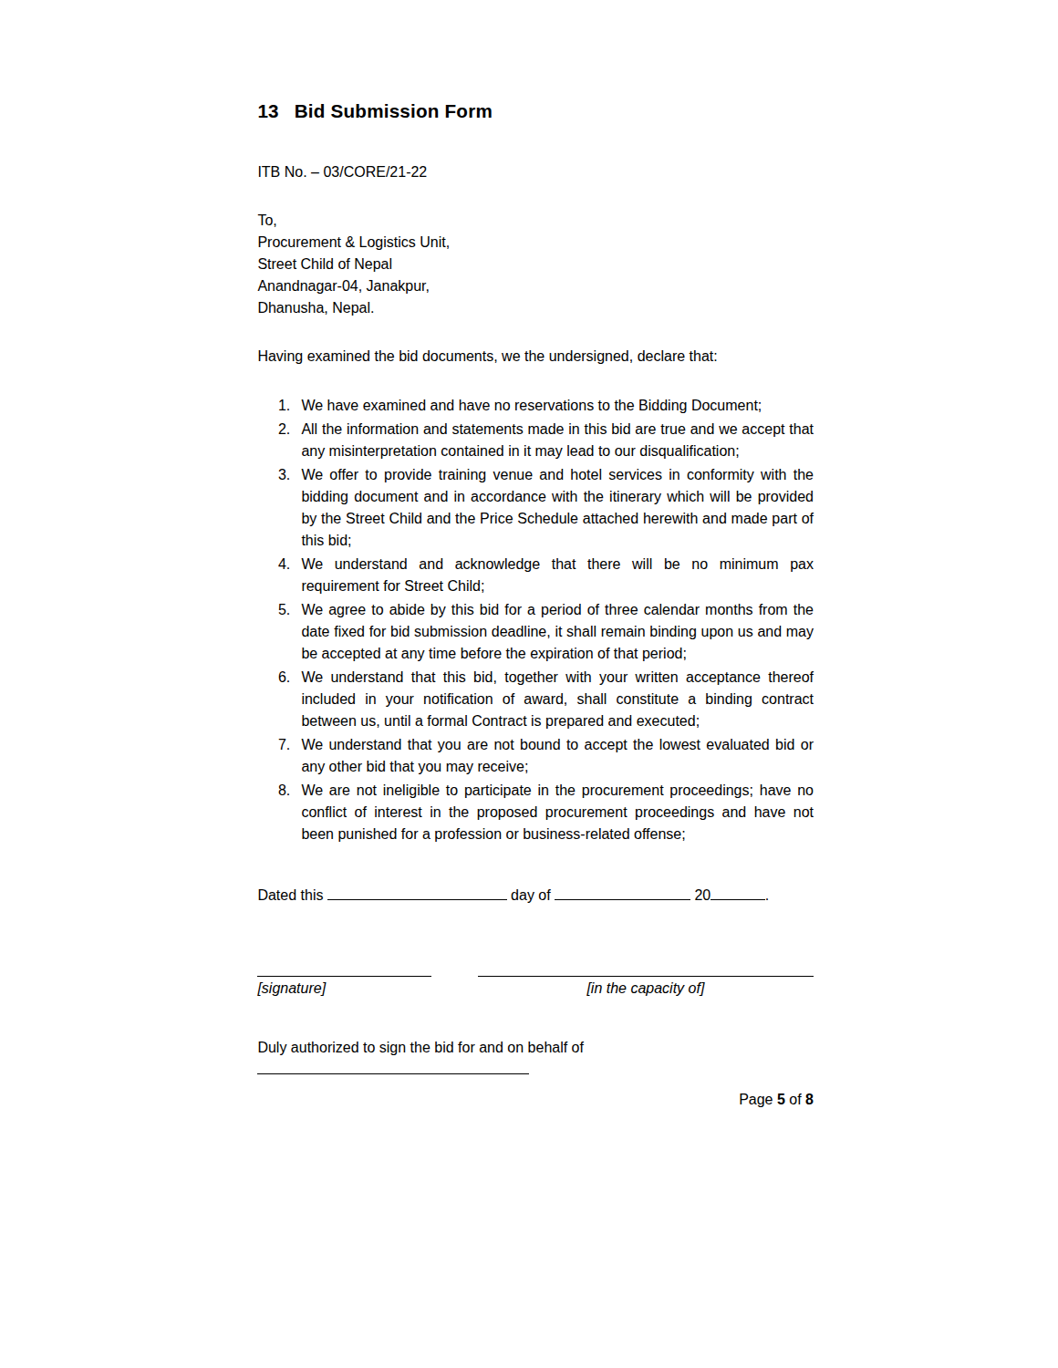13 Bid Submission Form
ITB No. – 03/CORE/21-22
To,
Procurement & Logistics Unit,
Street Child of Nepal
Anandnagar-04, Janakpur,
Dhanusha, Nepal.
Having examined the bid documents, we the undersigned, declare that:
We have examined and have no reservations to the Bidding Document;
All the information and statements made in this bid are true and we accept that any misinterpretation contained in it may lead to our disqualification;
We offer to provide training venue and hotel services in conformity with the bidding document and in accordance with the itinerary which will be provided by the Street Child and the Price Schedule attached herewith and made part of this bid;
We understand and acknowledge that there will be no minimum pax requirement for Street Child;
We agree to abide by this bid for a period of three calendar months from the date fixed for bid submission deadline, it shall remain binding upon us and may be accepted at any time before the expiration of that period;
We understand that this bid, together with your written acceptance thereof included in your notification of award, shall constitute a binding contract between us, until a formal Contract is prepared and executed;
We understand that you are not bound to accept the lowest evaluated bid or any other bid that you may receive;
We are not ineligible to participate in the procurement proceedings; have no conflict of interest in the proposed procurement proceedings and have not been punished for a profession or business-related offense;
Dated this day of 20 .
| [signature] | | [in the capacity of] |
Duly authorized to sign the bid for and on behalf of
Page 5 of 8